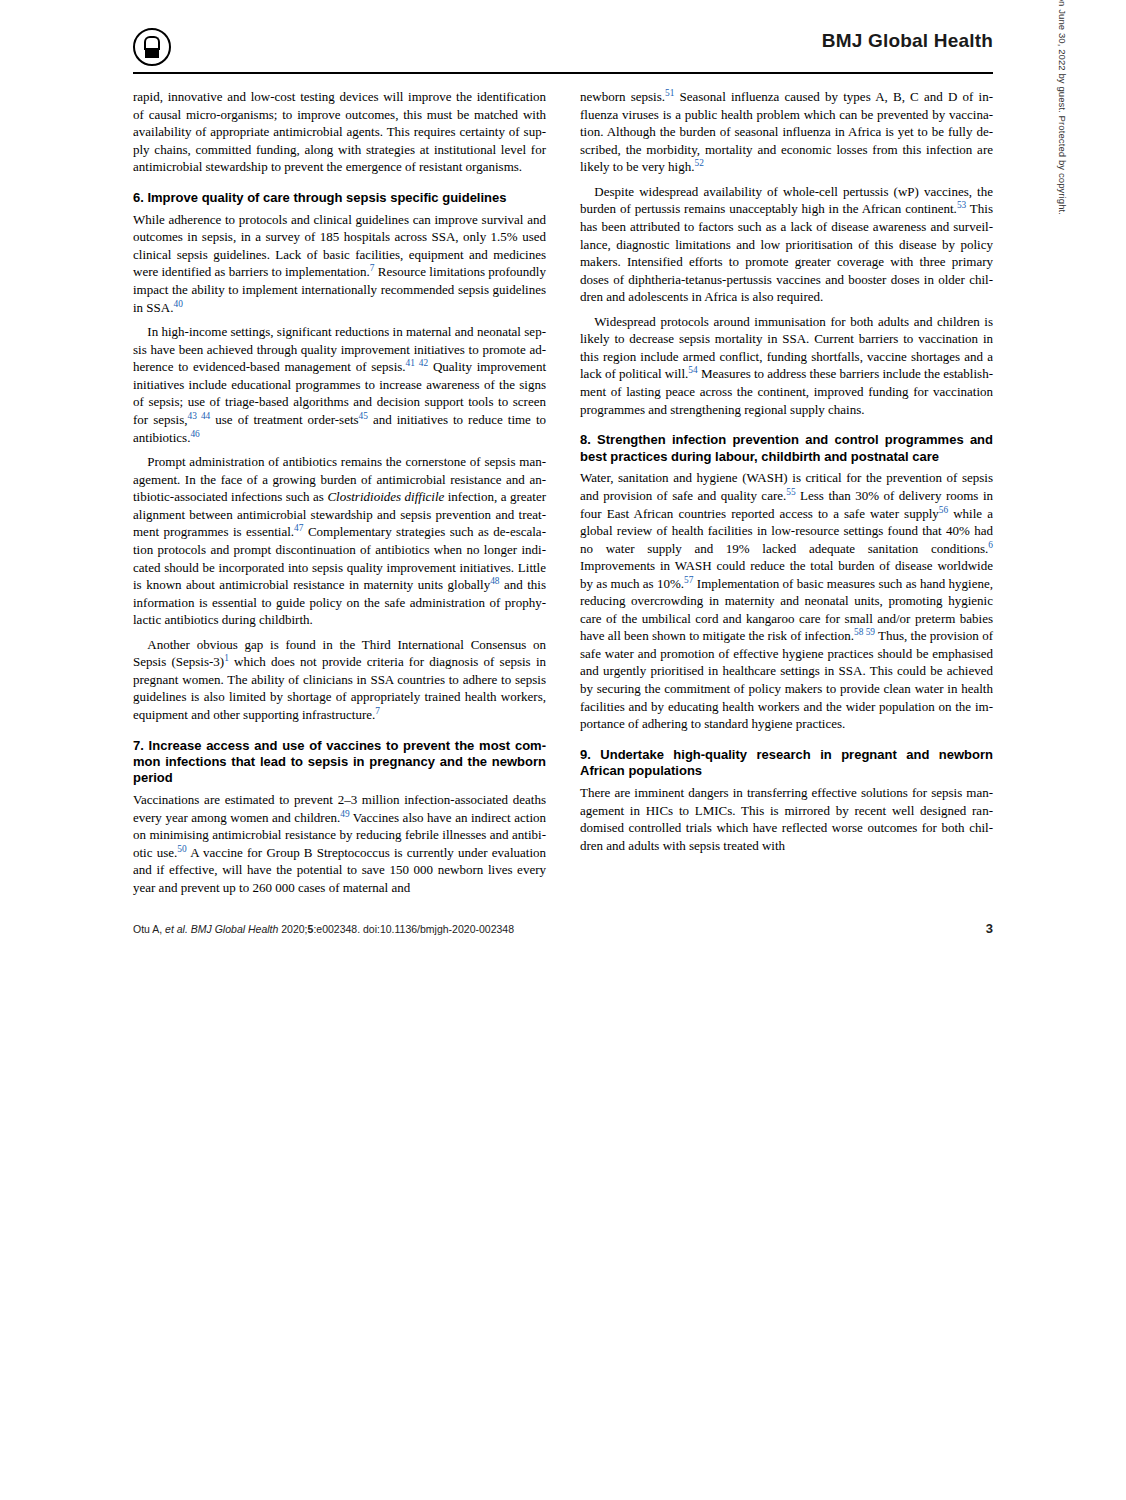BMJ Glob Health: first published as 10.1136/bmjgh-2020-002348 on 21 April 2020. Downloaded from http://gh.bmj.com/ on June 30, 2022 by guest. Protected by copyright.
BMJ Global Health
rapid, innovative and low-cost testing devices will improve the identification of causal micro-organisms; to improve outcomes, this must be matched with availability of appropriate antimicrobial agents. This requires certainty of supply chains, committed funding, along with strategies at institutional level for antimicrobial stewardship to prevent the emergence of resistant organisms.
6. Improve quality of care through sepsis specific guidelines
While adherence to protocols and clinical guidelines can improve survival and outcomes in sepsis, in a survey of 185 hospitals across SSA, only 1.5% used clinical sepsis guidelines. Lack of basic facilities, equipment and medicines were identified as barriers to implementation.7 Resource limitations profoundly impact the ability to implement internationally recommended sepsis guidelines in SSA.40
In high-income settings, significant reductions in maternal and neonatal sepsis have been achieved through quality improvement initiatives to promote adherence to evidenced-based management of sepsis.41 42 Quality improvement initiatives include educational programmes to increase awareness of the signs of sepsis; use of triage-based algorithms and decision support tools to screen for sepsis,43 44 use of treatment order-sets45 and initiatives to reduce time to antibiotics.46
Prompt administration of antibiotics remains the cornerstone of sepsis management. In the face of a growing burden of antimicrobial resistance and antibiotic-associated infections such as Clostridioides difficile infection, a greater alignment between antimicrobial stewardship and sepsis prevention and treatment programmes is essential.47 Complementary strategies such as de-escalation protocols and prompt discontinuation of antibiotics when no longer indicated should be incorporated into sepsis quality improvement initiatives. Little is known about antimicrobial resistance in maternity units globally48 and this information is essential to guide policy on the safe administration of prophylactic antibiotics during childbirth.
Another obvious gap is found in the Third International Consensus on Sepsis (Sepsis-3)1 which does not provide criteria for diagnosis of sepsis in pregnant women. The ability of clinicians in SSA countries to adhere to sepsis guidelines is also limited by shortage of appropriately trained health workers, equipment and other supporting infrastructure.7
7. Increase access and use of vaccines to prevent the most common infections that lead to sepsis in pregnancy and the newborn period
Vaccinations are estimated to prevent 2–3 million infection-associated deaths every year among women and children.49 Vaccines also have an indirect action on minimising antimicrobial resistance by reducing febrile illnesses and antibiotic use.50 A vaccine for Group B Streptococcus is currently under evaluation and if effective, will have the potential to save 150 000 newborn lives every year and prevent up to 260 000 cases of maternal and
newborn sepsis.51 Seasonal influenza caused by types A, B, C and D of influenza viruses is a public health problem which can be prevented by vaccination. Although the burden of seasonal influenza in Africa is yet to be fully described, the morbidity, mortality and economic losses from this infection are likely to be very high.52
Despite widespread availability of whole-cell pertussis (wP) vaccines, the burden of pertussis remains unacceptably high in the African continent.53 This has been attributed to factors such as a lack of disease awareness and surveillance, diagnostic limitations and low prioritisation of this disease by policy makers. Intensified efforts to promote greater coverage with three primary doses of diphtheria-tetanus-pertussis vaccines and booster doses in older children and adolescents in Africa is also required.
Widespread protocols around immunisation for both adults and children is likely to decrease sepsis mortality in SSA. Current barriers to vaccination in this region include armed conflict, funding shortfalls, vaccine shortages and a lack of political will.54 Measures to address these barriers include the establishment of lasting peace across the continent, improved funding for vaccination programmes and strengthening regional supply chains.
8. Strengthen infection prevention and control programmes and best practices during labour, childbirth and postnatal care
Water, sanitation and hygiene (WASH) is critical for the prevention of sepsis and provision of safe and quality care.55 Less than 30% of delivery rooms in four East African countries reported access to a safe water supply56 while a global review of health facilities in low-resource settings found that 40% had no water supply and 19% lacked adequate sanitation conditions.6 Improvements in WASH could reduce the total burden of disease worldwide by as much as 10%.57 Implementation of basic measures such as hand hygiene, reducing overcrowding in maternity and neonatal units, promoting hygienic care of the umbilical cord and kangaroo care for small and/or preterm babies have all been shown to mitigate the risk of infection.58 59 Thus, the provision of safe water and promotion of effective hygiene practices should be emphasised and urgently prioritised in healthcare settings in SSA. This could be achieved by securing the commitment of policy makers to provide clean water in health facilities and by educating health workers and the wider population on the importance of adhering to standard hygiene practices.
9. Undertake high-quality research in pregnant and newborn African populations
There are imminent dangers in transferring effective solutions for sepsis management in HICs to LMICs. This is mirrored by recent well designed randomised controlled trials which have reflected worse outcomes for both children and adults with sepsis treated with
Otu A, et al. BMJ Global Health 2020;5:e002348. doi:10.1136/bmjgh-2020-002348
3